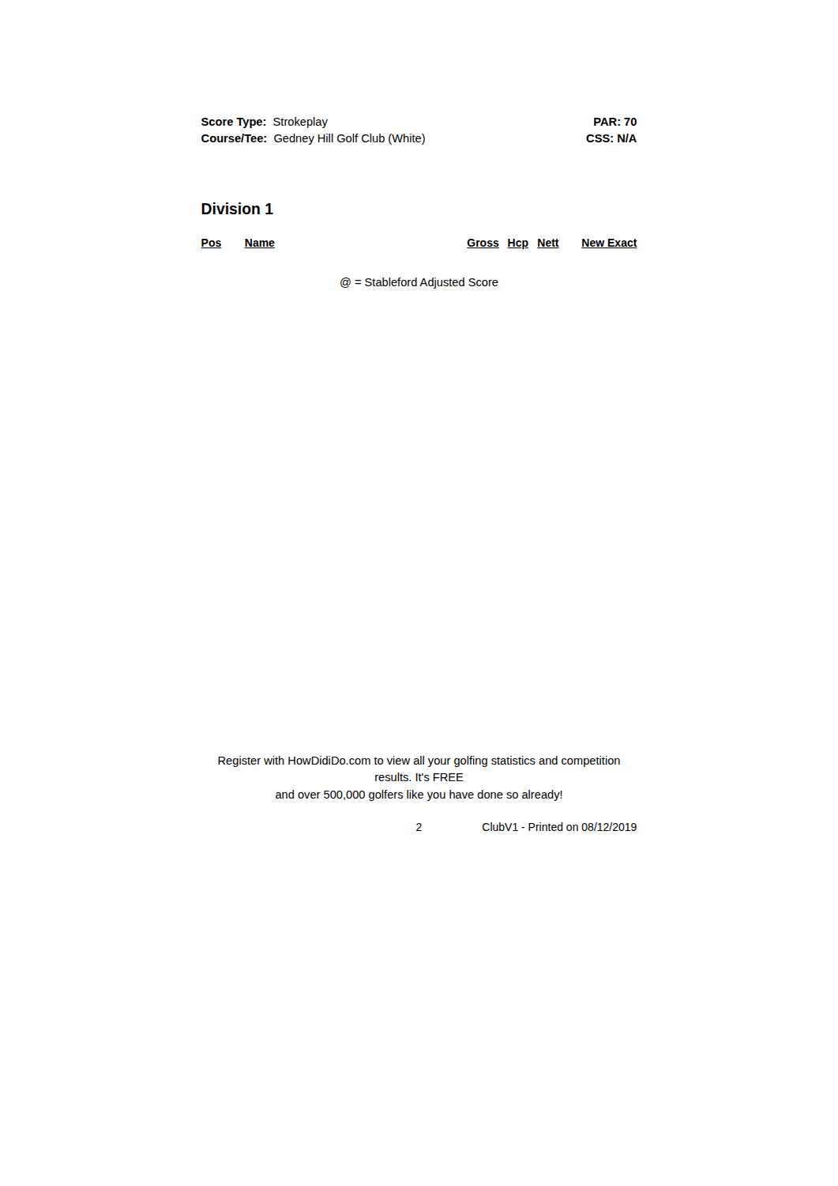Score Type: Strokeplay
Course/Tee: Gedney Hill Golf Club (White)
PAR: 70
CSS: N/A
Division 1
| Pos | Name | Gross | Hcp | Nett | New Exact |
| --- | --- | --- | --- | --- | --- |
@ = Stableford Adjusted Score
Register with HowDidiDo.com to view all your golfing statistics and competition results. It's FREE
and over 500,000 golfers like you have done so already!
2 ClubV1 - Printed on 08/12/2019